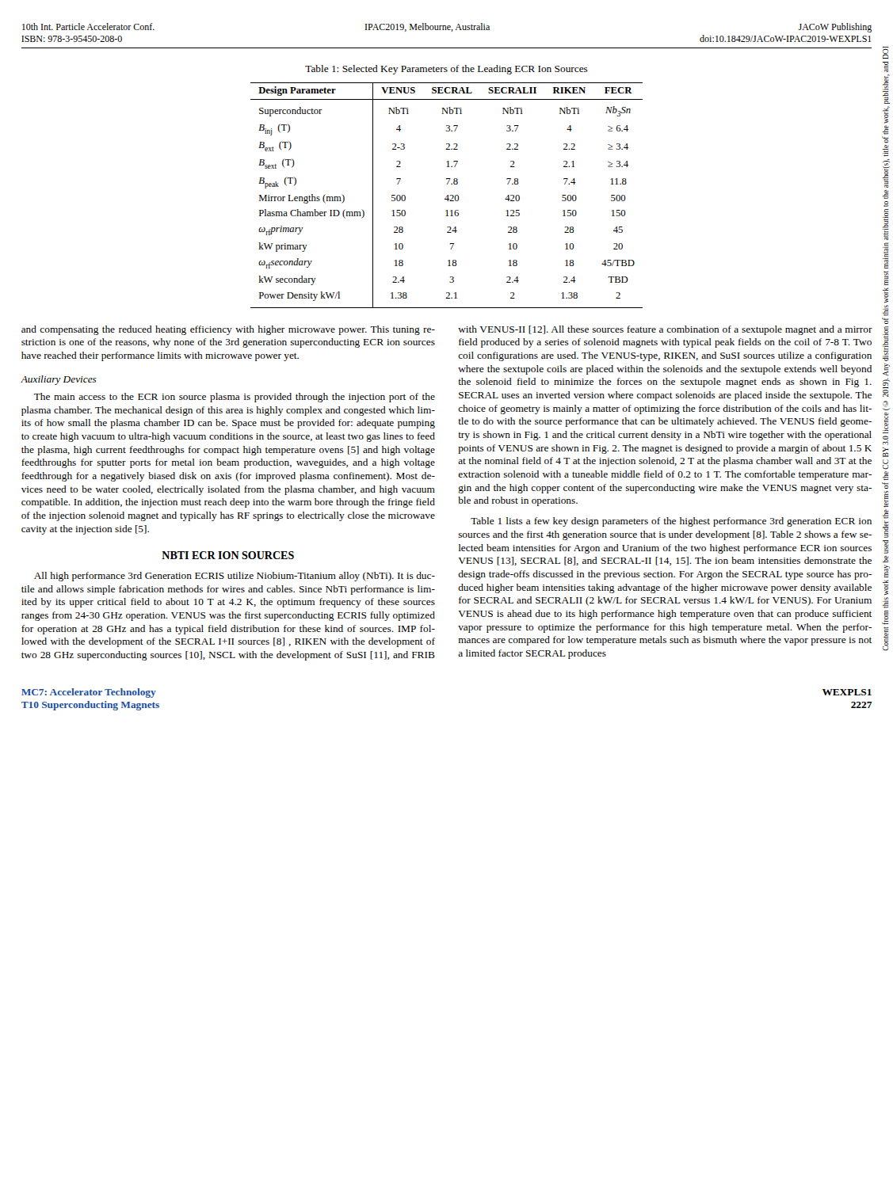10th Int. Particle Accelerator Conf. ISBN: 978-3-95450-208-0
IPAC2019, Melbourne, Australia
JACoW Publishing doi:10.18429/JACoW-IPAC2019-WEXPLS1
Content from this work may be used under the terms of the CC BY 3.0 licence (© 2019). Any distribution of this work must maintain attribution to the author(s), title of the work, publisher, and DOI
Table 1: Selected Key Parameters of the Leading ECR Ion Sources
| Design Parameter | VENUS | SECRAL | SECRALII | RIKEN | FECR |
| --- | --- | --- | --- | --- | --- |
| Superconductor | NbTi | NbTi | NbTi | NbTi | Nb 3 Sn |
| B inj (T) | 4 | 3.7 | 3.7 | 4 | ≥ 6.4 |
| B ext (T) | 2-3 | 2.2 | 2.2 | 2.2 | ≥ 3.4 |
| B sext (T) | 2 | 1.7 | 2 | 2.1 | ≥ 3.4 |
| B peak (T) | 7 | 7.8 | 7.8 | 7.4 | 11.8 |
| Mirror Lengths (mm) | 500 | 420 | 420 | 500 | 500 |
| Plasma Chamber ID (mm) | 150 | 116 | 125 | 150 | 150 |
| ω rf primary | 28 | 24 | 28 | 28 | 45 |
| kW primary | 10 | 7 | 10 | 10 | 20 |
| ω rf secondary | 18 | 18 | 18 | 18 | 45/TBD |
| kW secondary | 2.4 | 3 | 2.4 | 2.4 | TBD |
| Power Density kW/l | 1.38 | 2.1 | 2 | 1.38 | 2 |
and compensating the reduced heating efficiency with higher microwave power. This tuning restriction is one of the reasons, why none of the 3rd generation superconducting ECR ion sources have reached their performance limits with microwave power yet.
Auxiliary Devices
The main access to the ECR ion source plasma is provided through the injection port of the plasma chamber. The mechanical design of this area is highly complex and congested which limits of how small the plasma chamber ID can be. Space must be provided for: adequate pumping to create high vacuum to ultra-high vacuum conditions in the source, at least two gas lines to feed the plasma, high current feedthroughs for compact high temperature ovens [5] and high voltage feedthroughs for sputter ports for metal ion beam production, waveguides, and a high voltage feedthrough for a negatively biased disk on axis (for improved plasma confinement). Most devices need to be water cooled, electrically isolated from the plasma chamber, and high vacuum compatible. In addition, the injection must reach deep into the warm bore through the fringe field of the injection solenoid magnet and typically has RF springs to electrically close the microwave cavity at the injection side [5].
NbTi ECR Ion Sources
All high performance 3rd Generation ECRIS utilize Niobium-Titanium alloy (NbTi). It is ductile and allows simple fabrication methods for wires and cables. Since NbTi performance is limited by its upper critical field to about 10 T at 4.2 K, the optimum frequency of these sources ranges from 24-30 GHz operation. VENUS was the first superconducting ECRIS fully optimized for operation at 28 GHz and has a typical field distribution for these kind of sources. IMP followed with the development of the SECRAL I+II sources [8] , RIKEN with the development of two 28 GHz superconducting sources [10], NSCL with the development of SuSI [11], and FRIB with VENUS-II [12]. All these sources feature a combination of a sextupole magnet and a mirror field produced by a series of solenoid magnets with typical peak fields on the coil of 7-8 T. Two coil configurations are used. The VENUS-type, RIKEN, and SuSI sources utilize a configuration where the sextupole coils are placed within the solenoids and the sextupole extends well beyond the solenoid field to minimize the forces on the sextupole magnet ends as shown in Fig 1. SECRAL uses an inverted version where compact solenoids are placed inside the sextupole. The choice of geometry is mainly a matter of optimizing the force distribution of the coils and has little to do with the source performance that can be ultimately achieved. The VENUS field geometry is shown in Fig. 1 and the critical current density in a NbTi wire together with the operational points of VENUS are shown in Fig. 2. The magnet is designed to provide a margin of about 1.5 K at the nominal field of 4 T at the injection solenoid, 2 T at the plasma chamber wall and 3T at the extraction solenoid with a tuneable middle field of 0.2 to 1 T. The comfortable temperature margin and the high copper content of the superconducting wire make the VENUS magnet very stable and robust in operations.
Table 1 lists a few key design parameters of the highest performance 3rd generation ECR ion sources and the first 4th generation source that is under development [8]. Table 2 shows a few selected beam intensities for Argon and Uranium of the two highest performance ECR ion sources VENUS [13], SECRAL [8], and SECRAL-II [14, 15]. The ion beam intensities demonstrate the design trade-offs discussed in the previous section. For Argon the SECRAL type source has produced higher beam intensities taking advantage of the higher microwave power density available for SECRAL and SECRALII (2 kW/L for SECRAL versus 1.4 kW/L for VENUS). For Uranium VENUS is ahead due to its high performance high temperature oven that can produce sufficient vapor pressure to optimize the performance for this high temperature metal. When the performances are compared for low temperature metals such as bismuth where the vapor pressure is not a limited factor SECRAL produces
MC7: Accelerator Technology
T10 Superconducting Magnets
WEXPLS1
2227